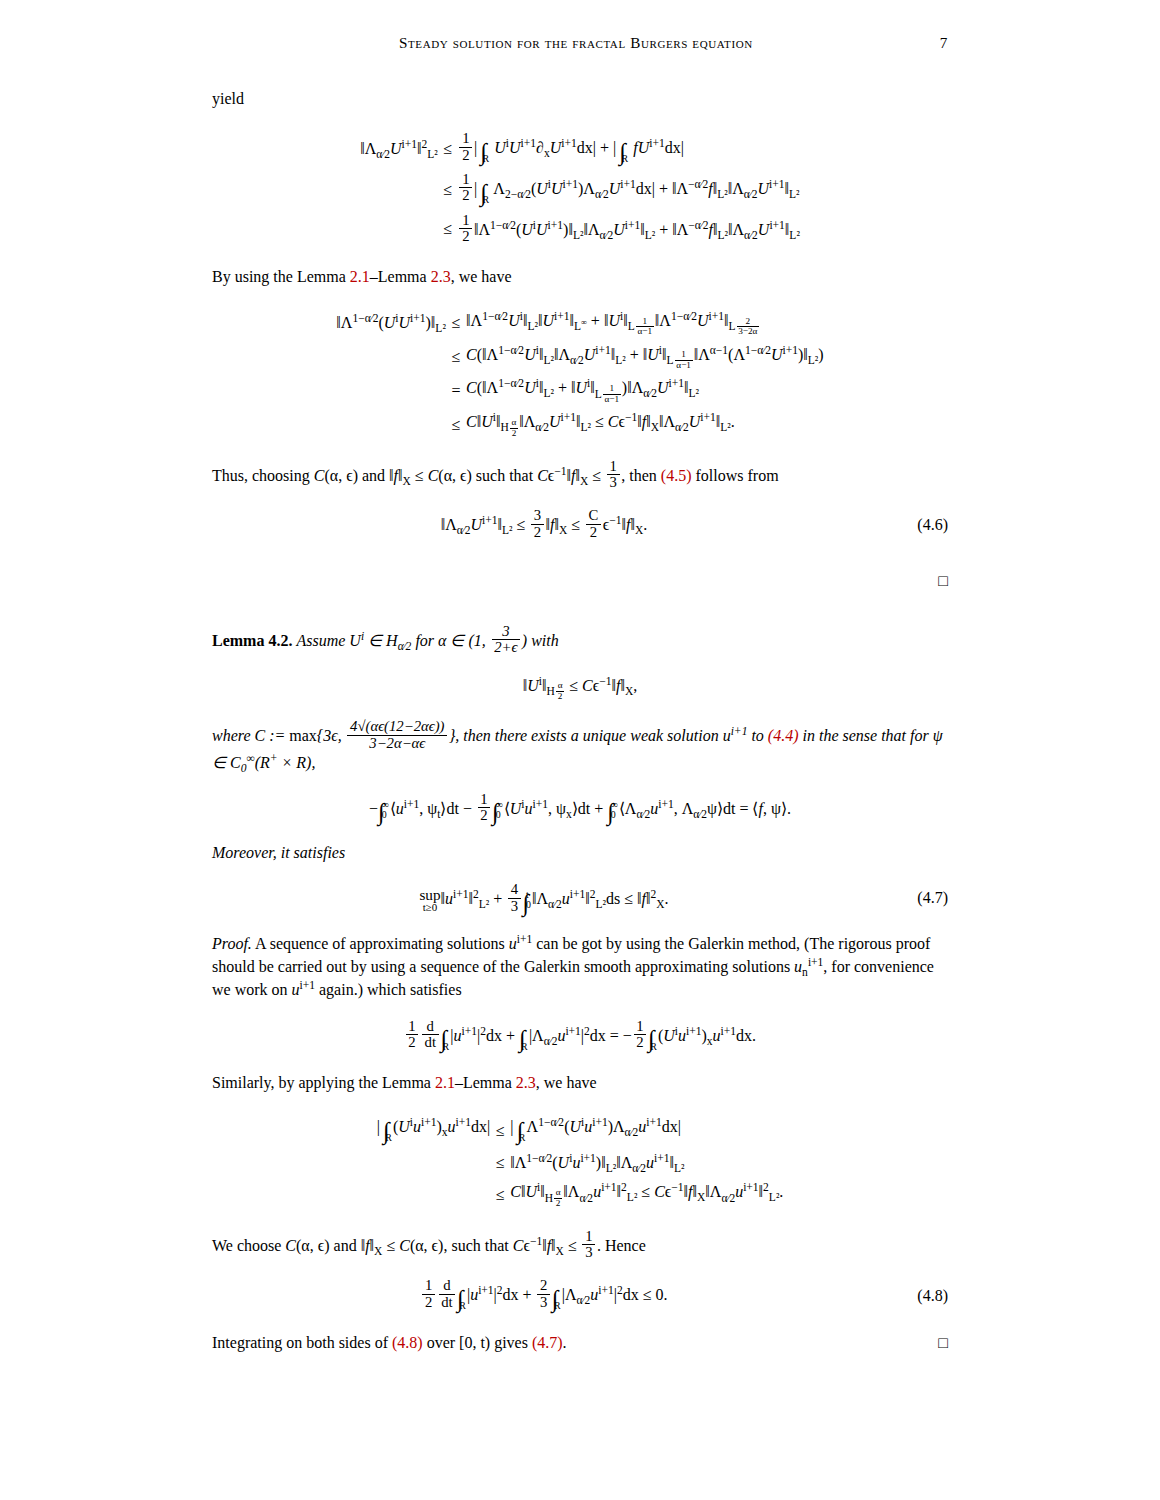Steady solution for the fractal Burgers equation 7
yield
‖Λα⁄2 Ui+1‖2L²
≤
12| ∫R UiUi+1∂xUi+1dx| + | ∫R fUi+1dx|
≤
12| ∫R Λ2−α⁄2(UiUi+1)Λα⁄2 Ui+1dx| + ‖Λ−α⁄2f‖L²‖Λα⁄2 Ui+1‖L²
≤
12‖Λ1−α⁄2(UiUi+1)‖L²‖Λα⁄2 Ui+1‖L² + ‖Λ−α⁄2f‖L²‖Λα⁄2 Ui+1‖L²
By using the Lemma 2.1–Lemma 2.3, we have
‖Λ1−α⁄2(UiUi+1)‖L²
≤
‖Λ1−α⁄2Ui‖L²‖Ui+1‖L∞ + ‖Ui‖L1 α−1‖Λ1−α⁄2Ui+1‖L23−2α
≤
C(‖Λ1−α⁄2Ui‖L²‖Λα⁄2 Ui+1‖L² + ‖Ui‖L1 α−1‖Λα−1(Λ1−α⁄2Ui+1)‖L²)
=
C(‖Λ1−α⁄2Ui‖L² + ‖Ui‖L1 α−1)‖Λα⁄2 Ui+1‖L²
≤
C‖Ui‖Hα 2‖Λα⁄2 Ui+1‖L² ≤ Cϵ−1‖f‖X‖Λα⁄2 Ui+1‖L².
Thus, choosing C(α, ϵ) and ‖f‖X ≤ C(α, ϵ) such that Cϵ−1‖f‖X ≤ 13, then (4.5) follows from
‖Λα⁄2 Ui+1‖L² ≤ 32‖f‖X ≤ C 2ϵ−1‖f‖X.
(4.6)
□
Lemma 4.2. Assume Ui ∈ Hα⁄2 for α ∈ (1, 32+ϵ) with
‖Ui‖Hα 2 ≤ Cϵ−1‖f‖X,
where C := max{3ϵ, 4√(αϵ(12−2αϵ)) 3−2α−αϵ}, then there exists a unique weak solution ui+1 to (4.4) in the sense that for ψ ∈ C0∞(R+ × R),
−∫∞0⟨ui+1, ψt⟩dt − 12∫∞0⟨Uiui+1, ψx⟩dt + ∫∞0⟨Λα⁄2 ui+1, Λα⁄2ψ⟩dt = ⟨f, ψ⟩.
Moreover, it satisfies
sup t≥0‖ui+1‖2L² + 43∫t 0‖Λα⁄2 ui+1‖2L²ds ≤ ‖f‖2X.
(4.7)
Proof. A sequence of approximating solutions ui+1 can be got by using the Galerkin method, (The rigorous proof should be carried out by using a sequence of the Galerkin smooth approximating solutions uni+1, for convenience we work on ui+1 again.) which satisfies
12 ddt∫R|ui+1|2dx + ∫R|Λα⁄2 ui+1|2dx = −12∫R(Uiui+1)xui+1dx.
Similarly, by applying the Lemma 2.1–Lemma 2.3, we have
| ∫R(Uiui+1)xui+1dx|
≤
| ∫RΛ1−α⁄2(Uiui+1)Λα⁄2 ui+1dx|
≤
‖Λ1−α⁄2(Uiui+1)‖L²‖Λα⁄2 ui+1‖L²
≤
C‖Ui‖Hα 2‖Λα⁄2 ui+1‖2L² ≤ Cϵ−1‖f‖X‖Λα⁄2 ui+1‖2L².
We choose C(α, ϵ) and ‖f‖X ≤ C(α, ϵ), such that Cϵ−1‖f‖X ≤ 13. Hence
12 ddt∫R|ui+1|2dx + 23∫R|Λα⁄2 ui+1|2dx ≤ 0.
(4.8)
Integrating on both sides of (4.8) over [0, t) gives (4.7). □